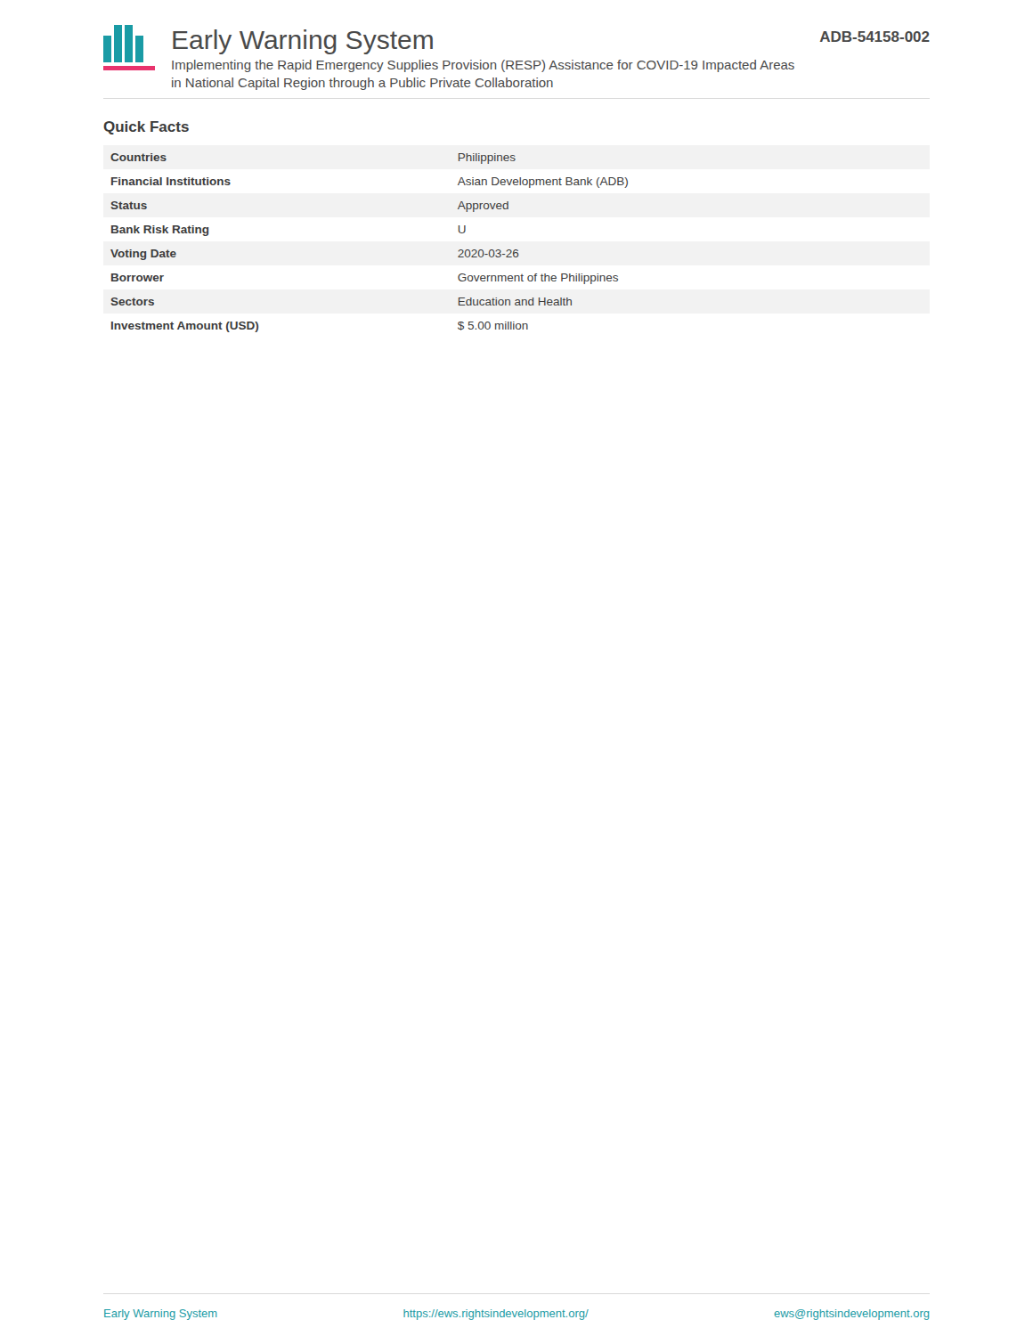Early Warning System
Implementing the Rapid Emergency Supplies Provision (RESP) Assistance for COVID-19 Impacted Areas in National Capital Region through a Public Private Collaboration
ADB-54158-002
Quick Facts
| Countries | Philippines |
| Financial Institutions | Asian Development Bank (ADB) |
| Status | Approved |
| Bank Risk Rating | U |
| Voting Date | 2020-03-26 |
| Borrower | Government of the Philippines |
| Sectors | Education and Health |
| Investment Amount (USD) | $ 5.00 million |
Early Warning System https://ews.rightsindevelopment.org/ ews@rightsindevelopment.org